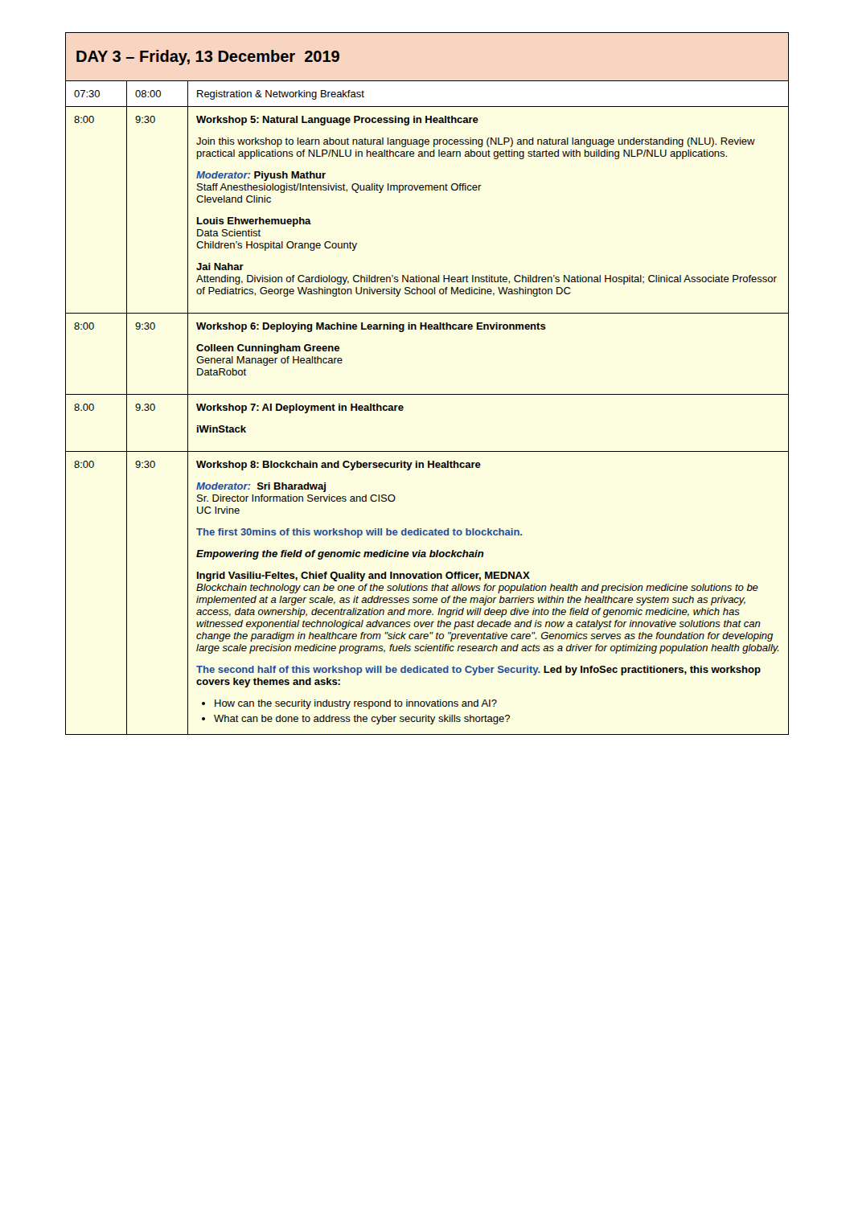| DAY 3 – Friday, 13 December 2019 |
| 07:30 | 08:00 | Registration & Networking Breakfast |
| 8:00 | 9:30 | Workshop 5: Natural Language Processing in Healthcare Join this workshop to learn about natural language processing (NLP) and natural language understanding (NLU). Review practical applications of NLP/NLU in healthcare and learn about getting started with building NLP/NLU applications. Moderator: Piyush Mathur Staff Anesthesiologist/Intensivist, Quality Improvement Officer Cleveland Clinic Louis Ehwerhemuepha Data Scientist Children’s Hospital Orange County Jai Nahar Attending, Division of Cardiology, Children’s National Heart Institute, Children’s National Hospital; Clinical Associate Professor of Pediatrics, George Washington University School of Medicine, Washington DC |
| 8:00 | 9:30 | Workshop 6: Deploying Machine Learning in Healthcare Environments Colleen Cunningham Greene General Manager of Healthcare DataRobot |
| 8.00 | 9.30 | Workshop 7: AI Deployment in Healthcare iWinStack |
| 8:00 | 9:30 | Workshop 8: Blockchain and Cybersecurity in Healthcare Moderator: Sri Bharadwaj Sr. Director Information Services and CISO UC Irvine The first 30mins of this workshop will be dedicated to blockchain. Empowering the field of genomic medicine via blockchain Ingrid Vasiliu-Feltes, Chief Quality and Innovation Officer, MEDNAX Blockchain technology can be one of the solutions that allows for population health and precision medicine solutions to be implemented at a larger scale, as it addresses some of the major barriers within the healthcare system such as privacy, access, data ownership, decentralization and more. Ingrid will deep dive into the field of genomic medicine, which has witnessed exponential technological advances over the past decade and is now a catalyst for innovative solutions that can change the paradigm in healthcare from "sick care" to "preventative care". Genomics serves as the foundation for developing large scale precision medicine programs, fuels scientific research and acts as a driver for optimizing population health globally. The second half of this workshop will be dedicated to Cyber Security. Led by InfoSec practitioners, this workshop covers key themes and asks: How can the security industry respond to innovations and AI? What can be done to address the cyber security skills shortage? |